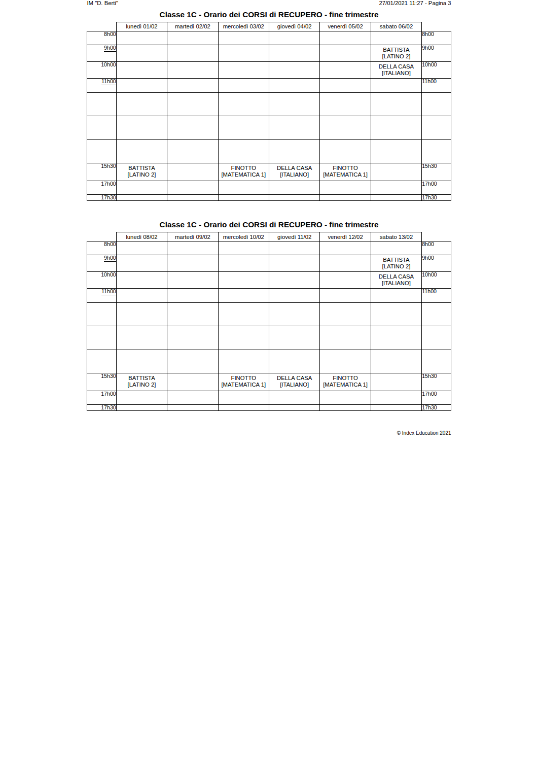IM "D. Berti"
27/01/2021 11:27 - Pagina 3
Classe 1C - Orario dei CORSI di RECUPERO - fine trimestre
| | lunedì 01/02 | martedì 02/02 | mercoledì 03/02 | giovedì 04/02 | venerdì 05/02 | sabato 06/02 | |
| --- | --- | --- | --- | --- | --- | --- | --- |
| 8h00 | | | | | | | 8h00 |
| 9h00 | | | | | | BATTISTA [LATINO 2] | 9h00 |
| 10h00 | | | | | | DELLA CASA [ITALIANO] | 10h00 |
| 11h00 | | | | | | | 11h00 |
| 15h30 | BATTISTA [LATINO 2] | | FINOTTO [MATEMATICA 1] | DELLA CASA [ITALIANO] | FINOTTO [MATEMATICA 1] | | 15h30 |
| 17h00 | | | | | | | 17h00 |
| 17h30 | | | | | | | 17h30 |
Classe 1C - Orario dei CORSI di RECUPERO - fine trimestre
| | lunedì 08/02 | martedì 09/02 | mercoledì 10/02 | giovedì 11/02 | venerdì 12/02 | sabato 13/02 | |
| --- | --- | --- | --- | --- | --- | --- | --- |
| 8h00 | | | | | | | 8h00 |
| 9h00 | | | | | | BATTISTA [LATINO 2] | 9h00 |
| 10h00 | | | | | | DELLA CASA [ITALIANO] | 10h00 |
| 11h00 | | | | | | | 11h00 |
| 15h30 | BATTISTA [LATINO 2] | | FINOTTO [MATEMATICA 1] | DELLA CASA [ITALIANO] | FINOTTO [MATEMATICA 1] | | 15h30 |
| 17h00 | | | | | | | 17h00 |
| 17h30 | | | | | | | 17h30 |
© Index Education 2021